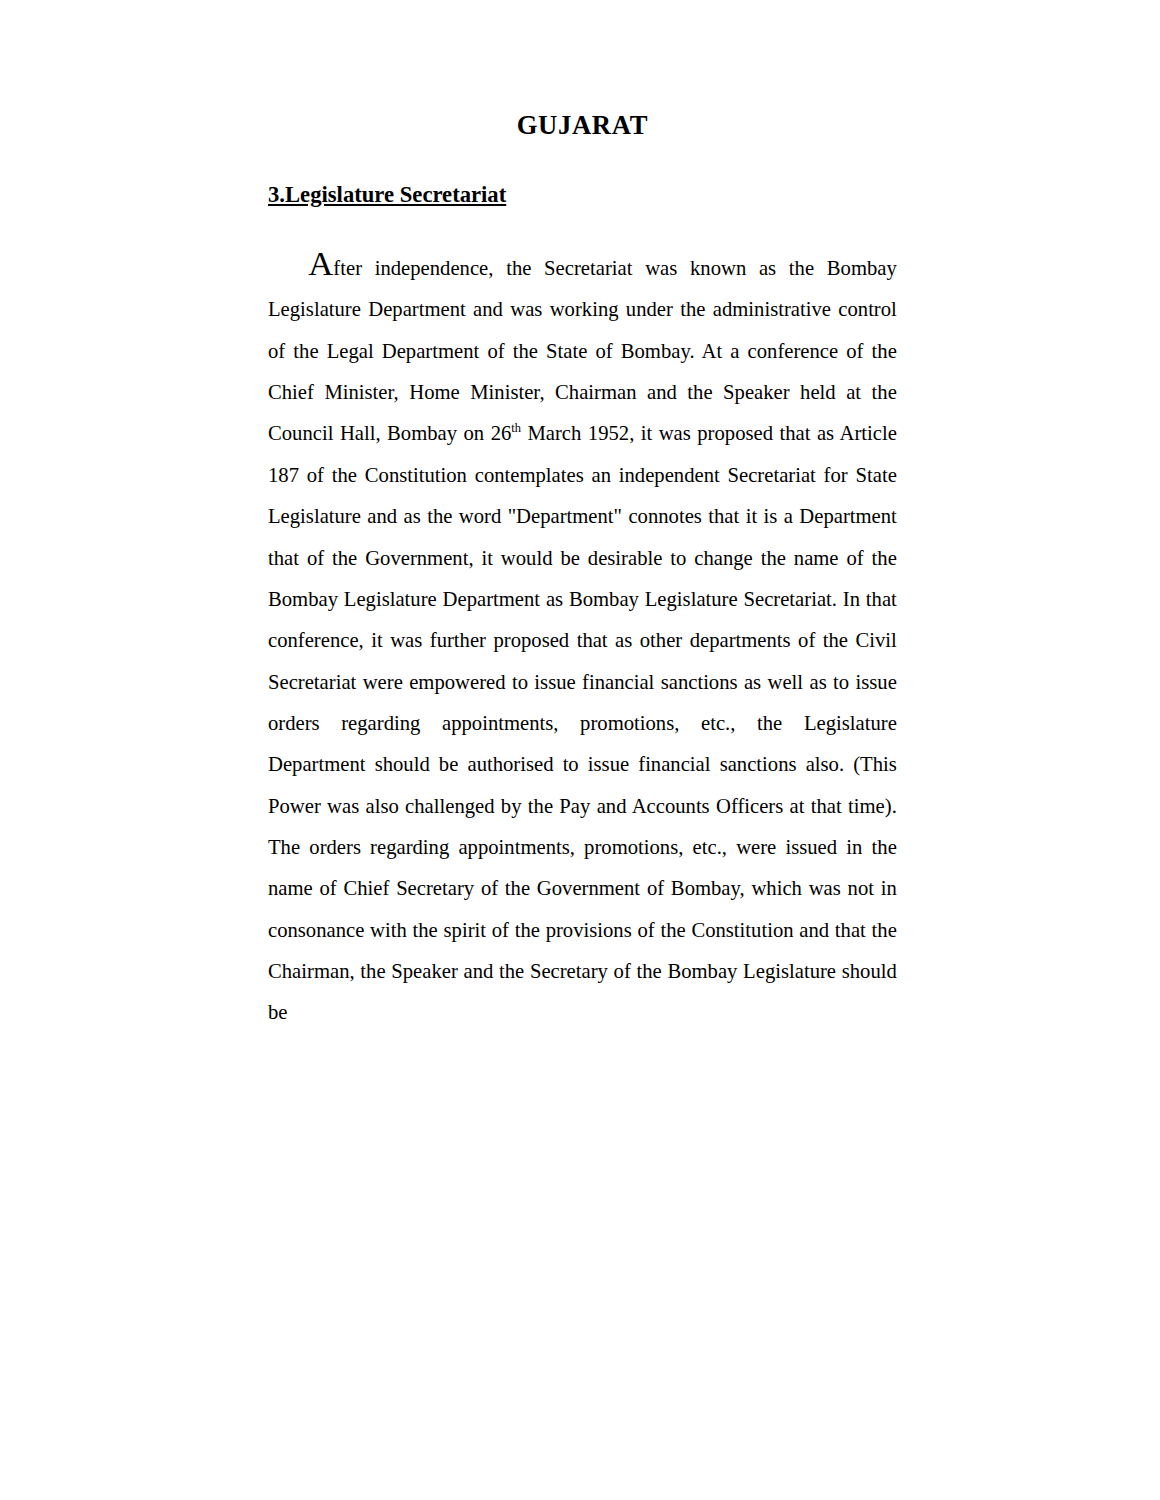GUJARAT
3.Legislature Secretariat
After independence, the Secretariat was known as the Bombay Legislature Department and was working under the administrative control of the Legal Department of the State of Bombay. At a conference of the Chief Minister, Home Minister, Chairman and the Speaker held at the Council Hall, Bombay on 26th March 1952, it was proposed that as Article 187 of the Constitution contemplates an independent Secretariat for State Legislature and as the word "Department" connotes that it is a Department that of the Government, it would be desirable to change the name of the Bombay Legislature Department as Bombay Legislature Secretariat. In that conference, it was further proposed that as other departments of the Civil Secretariat were empowered to issue financial sanctions as well as to issue orders regarding appointments, promotions, etc., the Legislature Department should be authorised to issue financial sanctions also. (This Power was also challenged by the Pay and Accounts Officers at that time). The orders regarding appointments, promotions, etc., were issued in the name of Chief Secretary of the Government of Bombay, which was not in consonance with the spirit of the provisions of the Constitution and that the Chairman, the Speaker and the Secretary of the Bombay Legislature should be